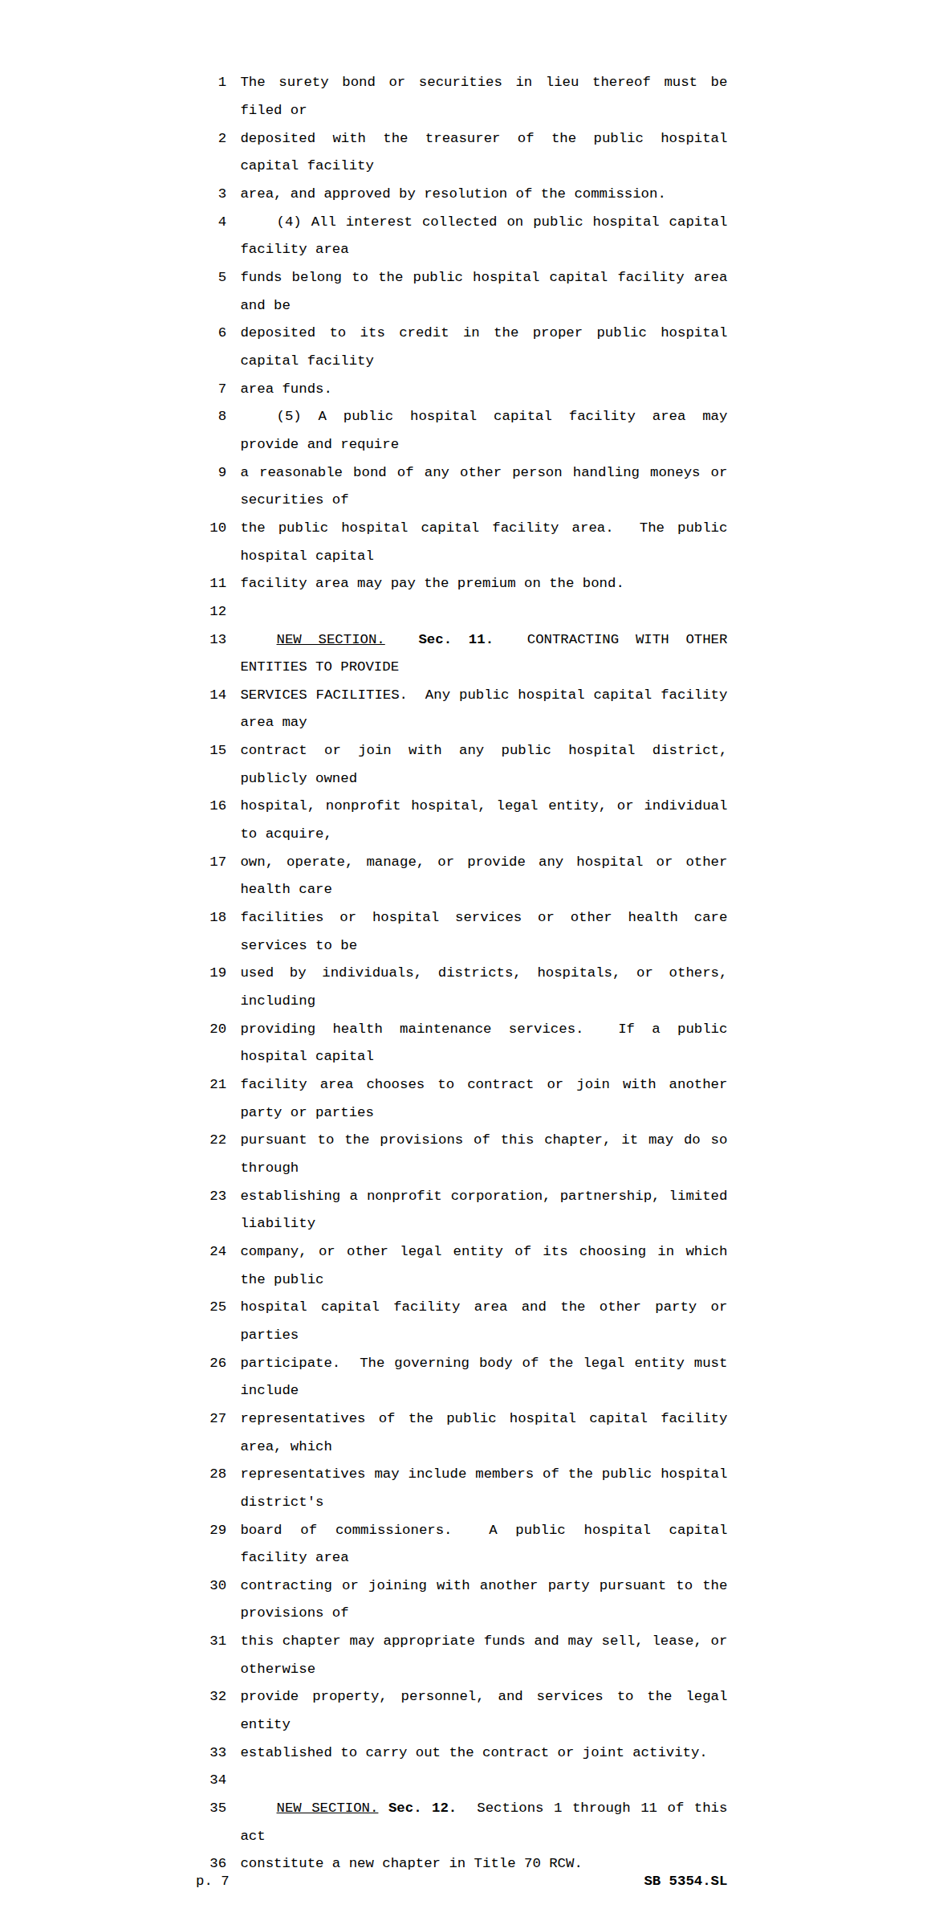The surety bond or securities in lieu thereof must be filed or
deposited with the treasurer of the public hospital capital facility
area, and approved by resolution of the commission.
(4) All interest collected on public hospital capital facility area
funds belong to the public hospital capital facility area and be
deposited to its credit in the proper public hospital capital facility
area funds.
(5) A public hospital capital facility area may provide and require
a reasonable bond of any other person handling moneys or securities of
the public hospital capital facility area. The public hospital capital
facility area may pay the premium on the bond.
NEW SECTION. Sec. 11. CONTRACTING WITH OTHER ENTITIES TO PROVIDE
SERVICES FACILITIES. Any public hospital capital facility area may
contract or join with any public hospital district, publicly owned
hospital, nonprofit hospital, legal entity, or individual to acquire,
own, operate, manage, or provide any hospital or other health care
facilities or hospital services or other health care services to be
used by individuals, districts, hospitals, or others, including
providing health maintenance services. If a public hospital capital
facility area chooses to contract or join with another party or parties
pursuant to the provisions of this chapter, it may do so through
establishing a nonprofit corporation, partnership, limited liability
company, or other legal entity of its choosing in which the public
hospital capital facility area and the other party or parties
participate. The governing body of the legal entity must include
representatives of the public hospital capital facility area, which
representatives may include members of the public hospital district's
board of commissioners. A public hospital capital facility area
contracting or joining with another party pursuant to the provisions of
this chapter may appropriate funds and may sell, lease, or otherwise
provide property, personnel, and services to the legal entity
established to carry out the contract or joint activity.
NEW SECTION. Sec. 12. Sections 1 through 11 of this act
constitute a new chapter in Title 70 RCW.
p. 7 SB 5354.SL